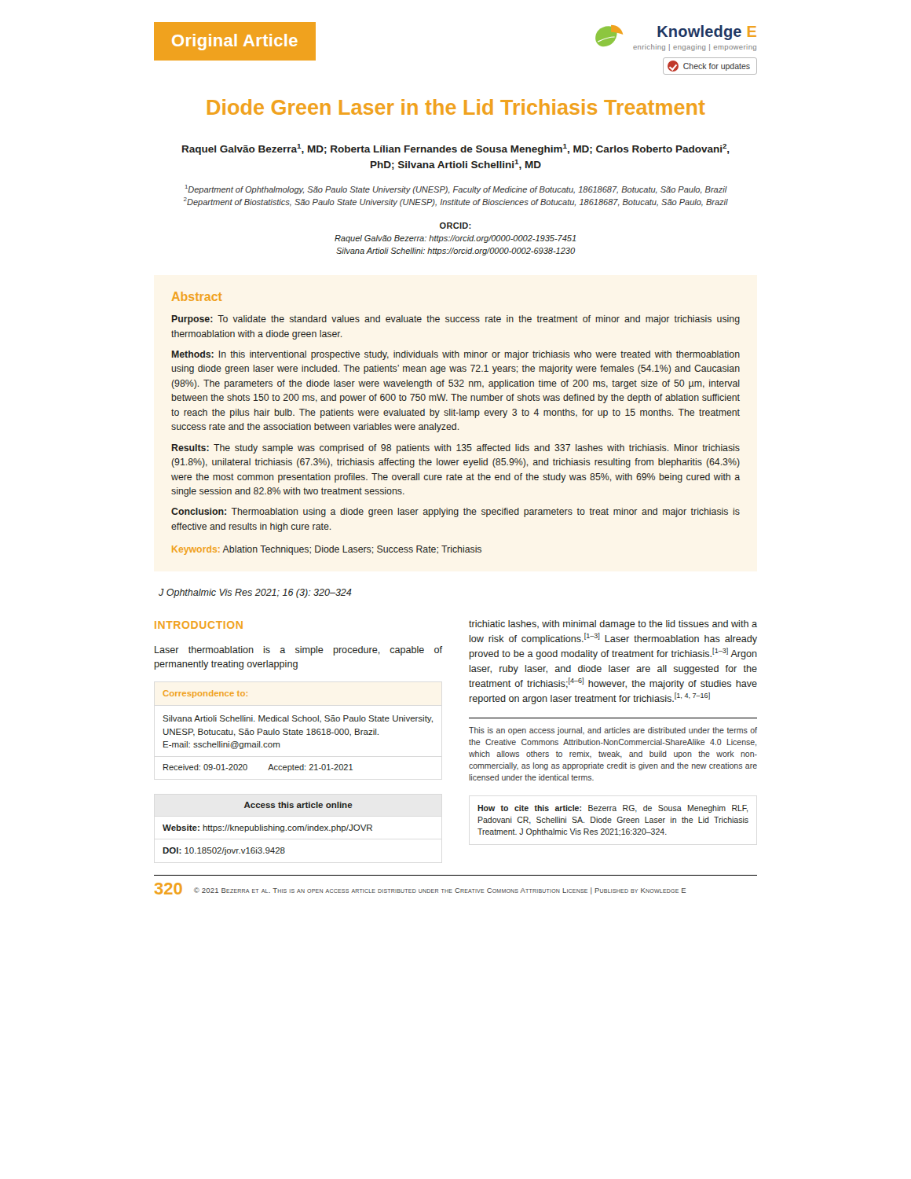Original Article
Knowledge E
enriching | engaging | empowering
Check for updates
Diode Green Laser in the Lid Trichiasis Treatment
Raquel Galvão Bezerra1, MD; Roberta Lílian Fernandes de Sousa Meneghim1, MD; Carlos Roberto Padovani2,
PhD; Silvana Artioli Schellini1, MD
1Department of Ophthalmology, São Paulo State University (UNESP), Faculty of Medicine of Botucatu, 18618687, Botucatu, São Paulo, Brazil
2Department of Biostatistics, São Paulo State University (UNESP), Institute of Biosciences of Botucatu, 18618687, Botucatu, São Paulo, Brazil
ORCID:
Raquel Galvão Bezerra: https://orcid.org/0000-0002-1935-7451
Silvana Artioli Schellini: https://orcid.org/0000-0002-6938-1230
Abstract
Purpose: To validate the standard values and evaluate the success rate in the treatment of minor and major trichiasis using thermoablation with a diode green laser.
Methods: In this interventional prospective study, individuals with minor or major trichiasis who were treated with thermoablation using diode green laser were included. The patients’ mean age was 72.1 years; the majority were females (54.1%) and Caucasian (98%). The parameters of the diode laser were wavelength of 532 nm, application time of 200 ms, target size of 50 µm, interval between the shots 150 to 200 ms, and power of 600 to 750 mW. The number of shots was defined by the depth of ablation sufficient to reach the pilus hair bulb. The patients were evaluated by slit-lamp every 3 to 4 months, for up to 15 months. The treatment success rate and the association between variables were analyzed.
Results: The study sample was comprised of 98 patients with 135 affected lids and 337 lashes with trichiasis. Minor trichiasis (91.8%), unilateral trichiasis (67.3%), trichiasis affecting the lower eyelid (85.9%), and trichiasis resulting from blepharitis (64.3%) were the most common presentation profiles. The overall cure rate at the end of the study was 85%, with 69% being cured with a single session and 82.8% with two treatment sessions.
Conclusion: Thermoablation using a diode green laser applying the specified parameters to treat minor and major trichiasis is effective and results in high cure rate.
Keywords: Ablation Techniques; Diode Lasers; Success Rate; Trichiasis
J Ophthalmic Vis Res 2021; 16 (3): 320–324
INTRODUCTION
Laser thermoablation is a simple procedure, capable of permanently treating overlapping
Correspondence to:
Silvana Artioli Schellini. Medical School, São Paulo State University, UNESP, Botucatu, São Paulo State 18618-000, Brazil.
E-mail: sschellini@gmail.com
Received: 09-01-2020 Accepted: 21-01-2021
Access this article online
Website: https://knepublishing.com/index.php/JOVR
DOI: 10.18502/jovr.v16i3.9428
trichiatic lashes, with minimal damage to the lid tissues and with a low risk of complications.[1–3] Laser thermoablation has already proved to be a good modality of treatment for trichiasis.[1–3] Argon laser, ruby laser, and diode laser are all suggested for the treatment of trichiasis;[4–6] however, the majority of studies have reported on argon laser treatment for trichiasis.[1, 4, 7–16]
This is an open access journal, and articles are distributed under the terms of the Creative Commons Attribution-NonCommercial-ShareAlike 4.0 License, which allows others to remix, tweak, and build upon the work non-commercially, as long as appropriate credit is given and the new creations are licensed under the identical terms.
How to cite this article: Bezerra RG, de Sousa Meneghim RLF, Padovani CR, Schellini SA. Diode Green Laser in the Lid Trichiasis Treatment. J Ophthalmic Vis Res 2021;16:320–324.
320
© 2021 Bezerra et al. This is an open access article distributed under the Creative Commons Attribution License | Published by Knowledge E